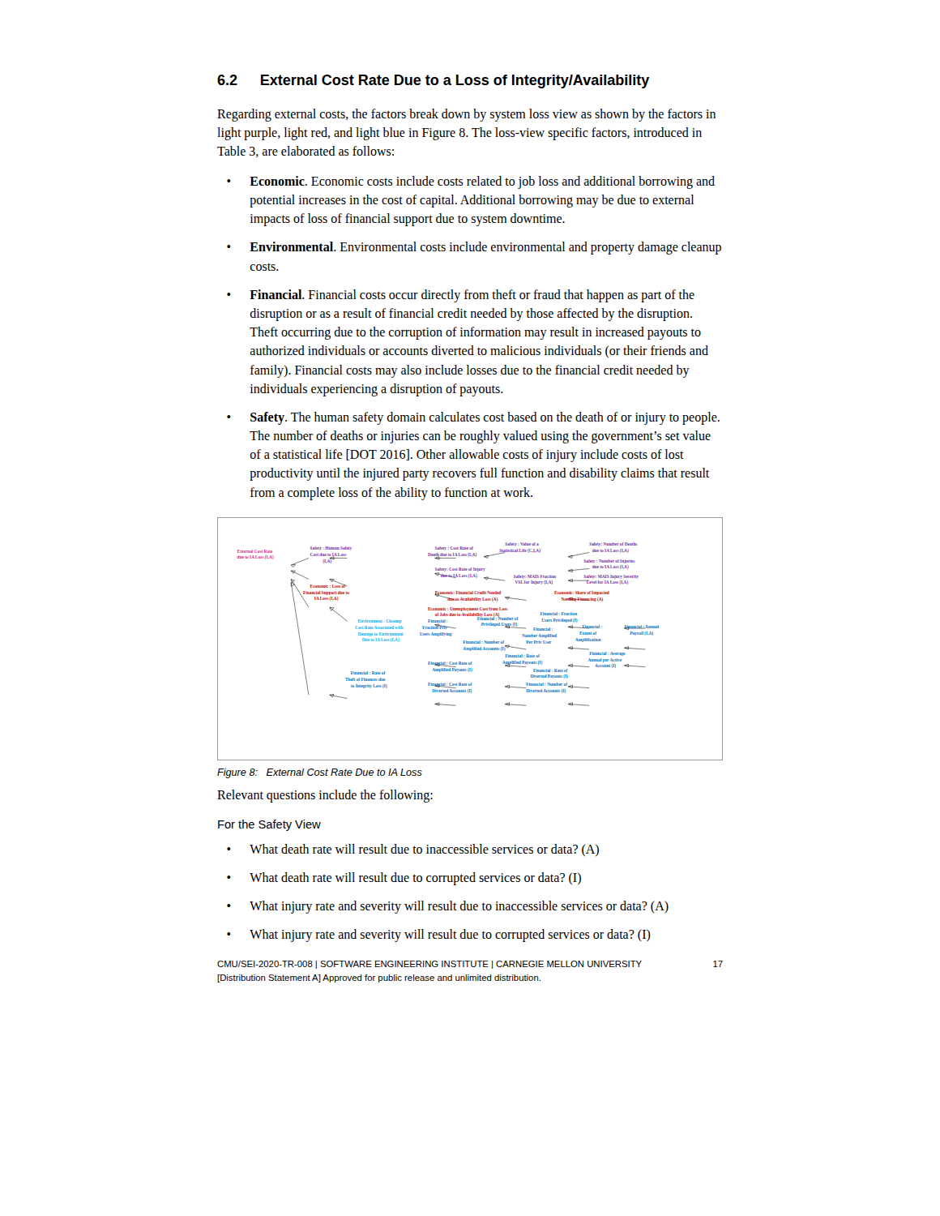6.2 External Cost Rate Due to a Loss of Integrity/Availability
Regarding external costs, the factors break down by system loss view as shown by the factors in light purple, light red, and light blue in Figure 8. The loss-view specific factors, introduced in Table 3, are elaborated as follows:
Economic. Economic costs include costs related to job loss and additional borrowing and potential increases in the cost of capital. Additional borrowing may be due to external impacts of loss of financial support due to system downtime.
Environmental. Environmental costs include environmental and property damage cleanup costs.
Financial. Financial costs occur directly from theft or fraud that happen as part of the disruption or as a result of financial credit needed by those affected by the disruption. Theft occurring due to the corruption of information may result in increased payouts to authorized individuals or accounts diverted to malicious individuals (or their friends and family). Financial costs may also include losses due to the financial credit needed by individuals experiencing a disruption of payouts.
Safety. The human safety domain calculates cost based on the death of or injury to people. The number of deaths or injuries can be roughly valued using the government’s set value of a statistical life [DOT 2016]. Other allowable costs of injury include costs of lost productivity until the injured party recovers full function and disability claims that result from a complete loss of the ability to function at work.
External Cost Rate due to IA Loss (I,A) Safety : Human Safety Cost due to IA Loss (I,A) Safety : Cost Rate of Death due to IA Loss (I,A) Safety : Value of a Statistical Life (C,I,A) Safety: Number of Deaths due to IA Loss (I,A) Safety : Number of Injuries due to IA Loss (I,A) Safety: Cost Rate of Injury due to IA Loss (I,A) Safety: MAIS Fraction VSL for Injury (I,A) Safety: MAIS Injury Severity Level for IA Loss (I,A) Economic : Loss of Financial Support due to IA Loss (I,A) Economic: Financial Credit Needed due to Availability Loss (A) Economic: Share of Impacted Needing Financing (A) Economic : Unemployment Cost from Loss of Jobs due to Availability Loss (A) Environment : Cleanup Cost Rate Associated with Damage to Environment Due to IA Loss (I,A) Financial : Fraction Priv Users Amplifying Financial : Number of Privileged Users (I) Financial : Fraction Users Privileged (I) Financial : Number Amplified Per Priv User Financial : Extent of Amplification Financial : Annual Payroll (I,A) Financial : Number of Amplified Accounts (I) Financial : Rate of Amplified Payouts (I) Financial : Average Annual per Active Account (I) Financial : Cost Rate of Amplified Payouts (I) Financial : Rate of Diverted Payouts (I) Financial : Cost Rate of Diverted Accounts (I) Financial : Number of Diverted Accounts (I) Financial : Rate of Theft of Finances due to Integrity Loss (I)
Figure 8: External Cost Rate Due to IA Loss
Relevant questions include the following:
For the Safety View
What death rate will result due to inaccessible services or data? (A)
What death rate will result due to corrupted services or data? (I)
What injury rate and severity will result due to inaccessible services or data? (A)
What injury rate and severity will result due to corrupted services or data? (I)
CMU/SEI-2020-TR-008 | SOFTWARE ENGINEERING INSTITUTE | CARNEGIE MELLON UNIVERSITY 17
[Distribution Statement A] Approved for public release and unlimited distribution.